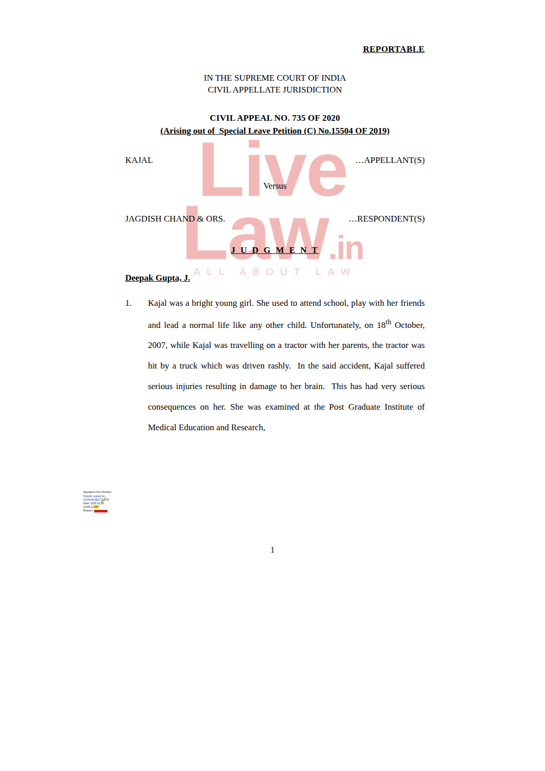Live
Law.in
ALL ABOUT LAW
REPORTABLE
IN THE SUPREME COURT OF INDIA
CIVIL APPELLATE JURISDICTION
CIVIL APPEAL NO. 735 OF 2020
(Arising out of Special Leave Petition (C) No.15504 OF 2019)
KAJAL
…APPELLANT(S)
Versus
JAGDISH CHAND & ORS.
…RESPONDENT(S)
J U D G M E N T
Deepak Gupta, J.
1.
Kajal was a bright young girl. She used to attend school, play with her friends and lead a normal life like any other child. Unfortunately, on 18th October, 2007, while Kajal was travelling on a tractor with her parents, the tractor was hit by a truck which was driven rashly. In the said accident, Kajal suffered serious injuries resulting in damage to her brain. This has had very serious consequences on her. She was examined at the Post Graduate Institute of Medical Education and Research,
✓
Signature Not Verified
Digitally signed by
CHARANJEET KAUR
Date: 2020.02.05
16:55:13 IST
Reason:
1